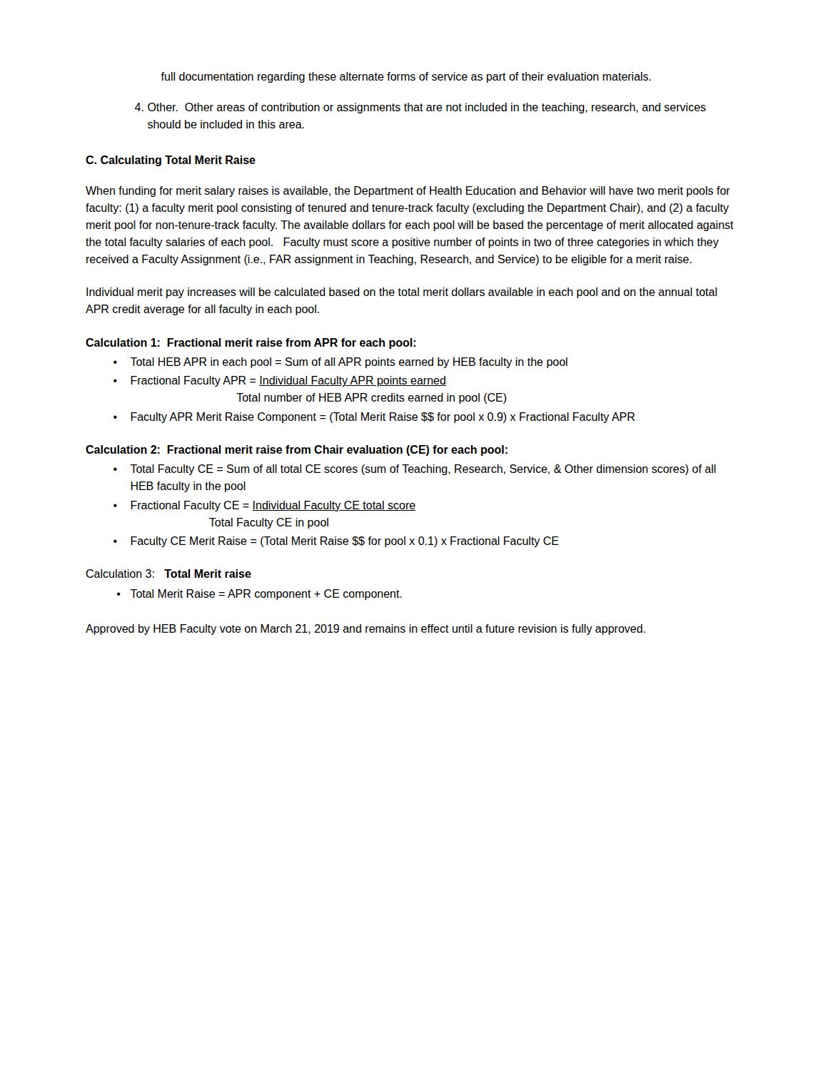full documentation regarding these alternate forms of service as part of their evaluation materials.
Other. Other areas of contribution or assignments that are not included in the teaching, research, and services should be included in this area.
C. Calculating Total Merit Raise
When funding for merit salary raises is available, the Department of Health Education and Behavior will have two merit pools for faculty: (1) a faculty merit pool consisting of tenured and tenure-track faculty (excluding the Department Chair), and (2) a faculty merit pool for non-tenure-track faculty. The available dollars for each pool will be based the percentage of merit allocated against the total faculty salaries of each pool. Faculty must score a positive number of points in two of three categories in which they received a Faculty Assignment (i.e., FAR assignment in Teaching, Research, and Service) to be eligible for a merit raise.
Individual merit pay increases will be calculated based on the total merit dollars available in each pool and on the annual total APR credit average for all faculty in each pool.
Calculation 1: Fractional merit raise from APR for each pool:
Total HEB APR in each pool = Sum of all APR points earned by HEB faculty in the pool
Fractional Faculty APR = Individual Faculty APR points earned Total number of HEB APR credits earned in pool (CE)
Faculty APR Merit Raise Component = (Total Merit Raise $$ for pool x 0.9) x Fractional Faculty APR
Calculation 2: Fractional merit raise from Chair evaluation (CE) for each pool:
Total Faculty CE = Sum of all total CE scores (sum of Teaching, Research, Service, & Other dimension scores) of all HEB faculty in the pool
Fractional Faculty CE = Individual Faculty CE total score Total Faculty CE in pool
Faculty CE Merit Raise = (Total Merit Raise $$ for pool x 0.1) x Fractional Faculty CE
Calculation 3: Total Merit raise
Total Merit Raise = APR component + CE component.
Approved by HEB Faculty vote on March 21, 2019 and remains in effect until a future revision is fully approved.